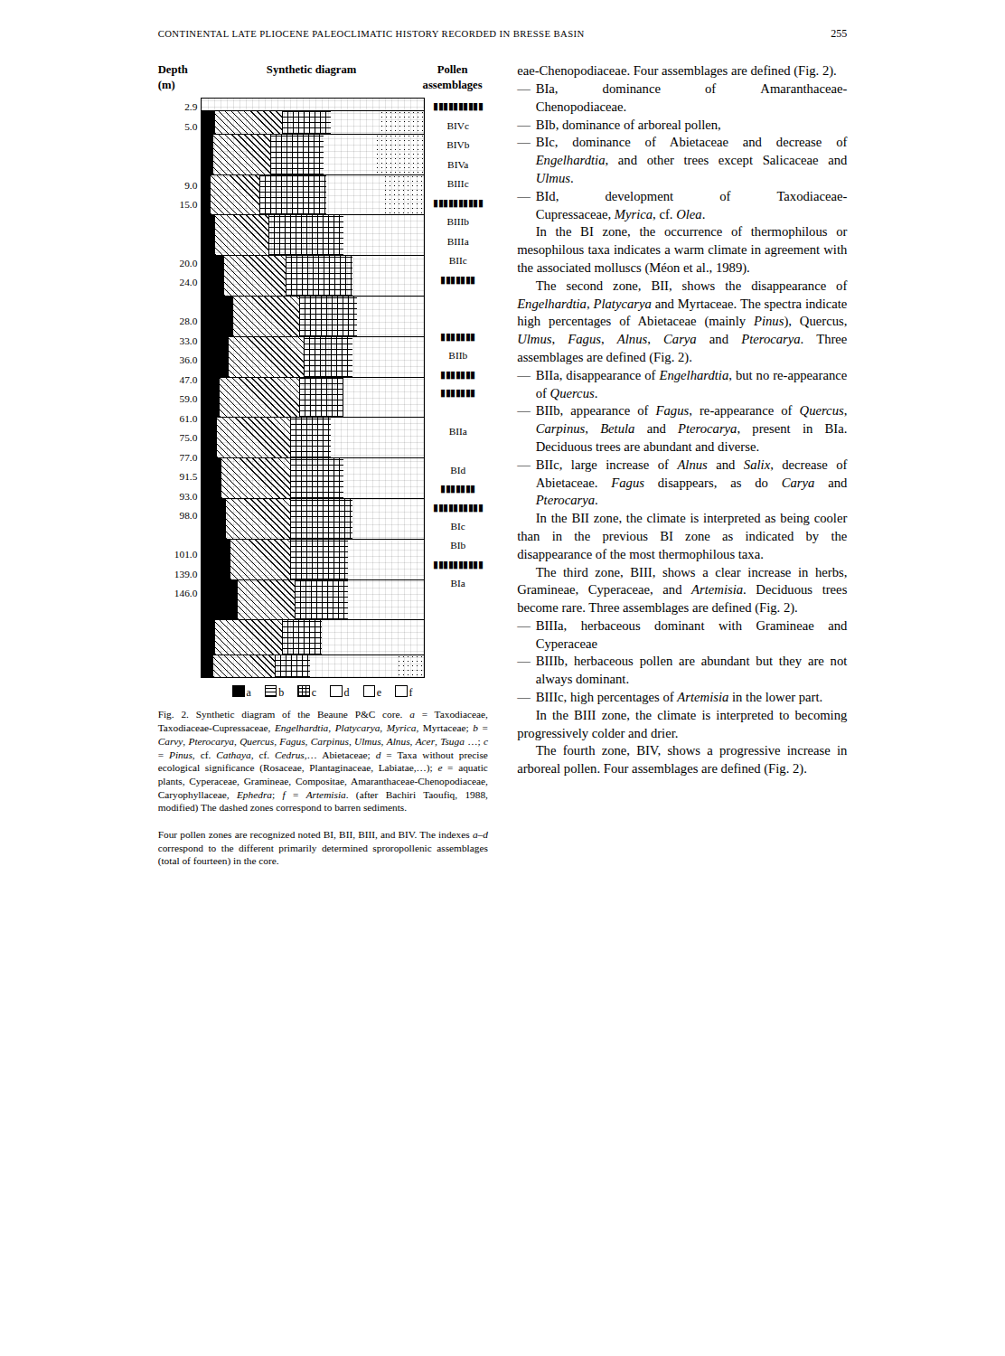Continental Late Pliocene Paleoclimatic History Recorded in Bresse Basin 255
Depth
(m)
Synthetic diagram
Pollen
assemblages
2.9
5.0
9.0
15.0
20.0
24.0
28.0
33.0
36.0
47.0
59.0
61.0
75.0
77.0
91.5
93.0
98.0
101.0
139.0
146.0
▮▮▮▮▮▮▮▮▮▮ BIVc BIVb BIVa BIIIc ▮▮▮▮▮▮▮▮▮▮ BIIIb BIIIa BIIc ▮▮▮▮▮▮▮ ▮▮▮▮▮▮▮ BIIb ▮▮▮▮▮▮▮ ▮▮▮▮▮▮▮ BIIa BId ▮▮▮▮▮▮▮ ▮▮▮▮▮▮▮▮▮▮ BIc BIb ▮▮▮▮▮▮▮▮▮▮ BIa
a b c d e f
Fig. 2. Synthetic diagram of the Beaune P&C core. a = Taxodiaceae, Taxodiaceae-Cupressaceae, Engelhardtia, Platycarya, Myrica, Myrtaceae; b = Carvy, Pterocarya, Quercus, Fagus, Carpinus, Ulmus, Alnus, Acer, Tsuga …; c = Pinus, cf. Cathaya, cf. Cedrus,… Abietaceae; d = Taxa without precise ecological significance (Rosaceae, Plantaginaceae, Labiatae,…); e = aquatic plants, Cyperaceae, Gramineae, Compositae, Amaranthaceae-Chenopodiaceae, Caryophyllaceae, Ephedra; f = Artemisia. (after Bachiri Taoufiq, 1988, modified) The dashed zones correspond to barren sediments.
Four pollen zones are recognized noted BI, BII, BIII, and BIV. The indexes a–d correspond to the different primarily determined sproropollenic assemblages (total of fourteen) in the core.
eae-Chenopodiaceae. Four assemblages are defined (Fig. 2).
BIa, dominance of Amaranthaceae-Chenopodiaceae.
BIb, dominance of arboreal pollen,
BIc, dominance of Abietaceae and decrease of Engelhardtia, and other trees except Salicaceae and Ulmus.
BId, development of Taxodiaceae-Cupressaceae, Myrica, cf. Olea.
In the BI zone, the occurrence of thermophilous or mesophilous taxa indicates a warm climate in agreement with the associated molluscs (Méon et al., 1989).
The second zone, BII, shows the disappearance of Engelhardtia, Platycarya and Myrtaceae. The spectra indicate high percentages of Abietaceae (mainly Pinus), Quercus, Ulmus, Fagus, Alnus, Carya and Pterocarya. Three assemblages are defined (Fig. 2).
BIIa, disappearance of Engelhardtia, but no re-appearance of Quercus.
BIIb, appearance of Fagus, re-appearance of Quercus, Carpinus, Betula and Pterocarya, present in BIa. Deciduous trees are abundant and diverse.
BIIc, large increase of Alnus and Salix, decrease of Abietaceae. Fagus disappears, as do Carya and Pterocarya.
In the BII zone, the climate is interpreted as being cooler than in the previous BI zone as indicated by the disappearance of the most thermophilous taxa.
The third zone, BIII, shows a clear increase in herbs, Gramineae, Cyperaceae, and Artemisia. Deciduous trees become rare. Three assemblages are defined (Fig. 2).
BIIIa, herbaceous dominant with Gramineae and Cyperaceae
BIIIb, herbaceous pollen are abundant but they are not always dominant.
BIIIc, high percentages of Artemisia in the lower part.
In the BIII zone, the climate is interpreted to becoming progressively colder and drier.
The fourth zone, BIV, shows a progressive increase in arboreal pollen. Four assemblages are defined (Fig. 2).